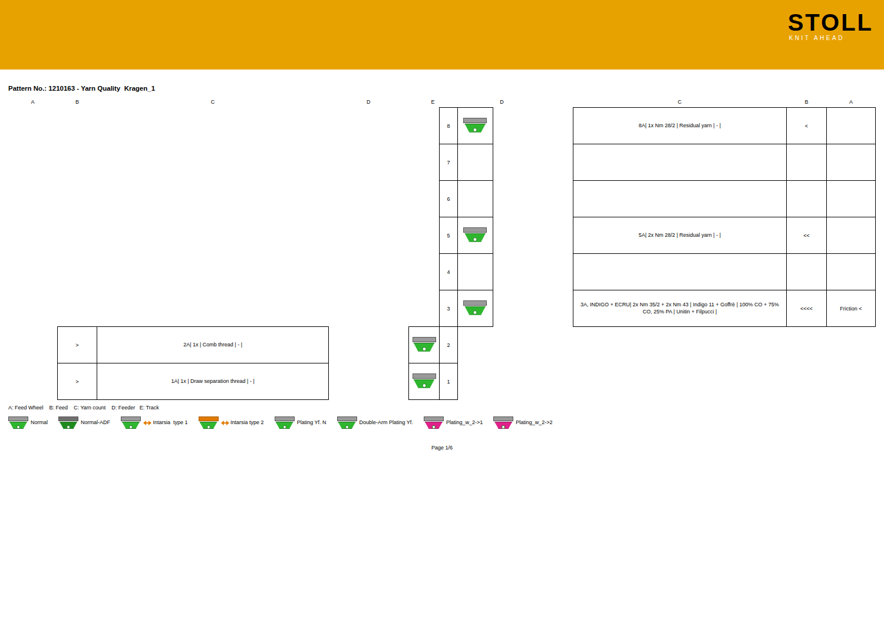STOLL
KNIT AHEAD
Pattern No.: 1210163 - Yarn Quality Kragen_1
| A | B | C | D | E | D | | C | B | A |
| --- | --- | --- | --- | --- | --- | --- | --- | --- | --- |
| | | | | | | | 8 | | | | | 8A/ 1x Nm 28/2 / Residual yarn / - / | < | |
| | | | | | | | 7 | | | | | | | |
| | | | | | | | 6 | | | | | | | |
| | | | | | | | 5 | | | | | 5A/ 2x Nm 28/2 / Residual yarn / - / | << | |
| | | | | | | | 4 | | | | | | | |
| | | | | | | | 3 | | | | | 3A, INDIGO + ECRU/ 2x Nm 35/2 + 2x Nm 43 / Indigo 11 + Goffrè / 100% CO + 75% CO, 25% PA / Unitin + Filpucci / | <<<< | Friction < |
| | > | 2A/ 1x / Comb thread / - / | | | | | 2 | | | | | | | |
| | > | 1A/ 1x / Draw separation thread / - / | | | | | 1 | | | | | | | |
A: Feed Wheel B: Feed C: Yarn count D: Feeder E: Track
| Normal | Normal-ADF | Intarsia type 1 | Intarsia type 2 | Plating Yf. N | Double-Arm Plating Yf. | Plating_w_2->1 | Plating_w_2->2 |
Page 1/6